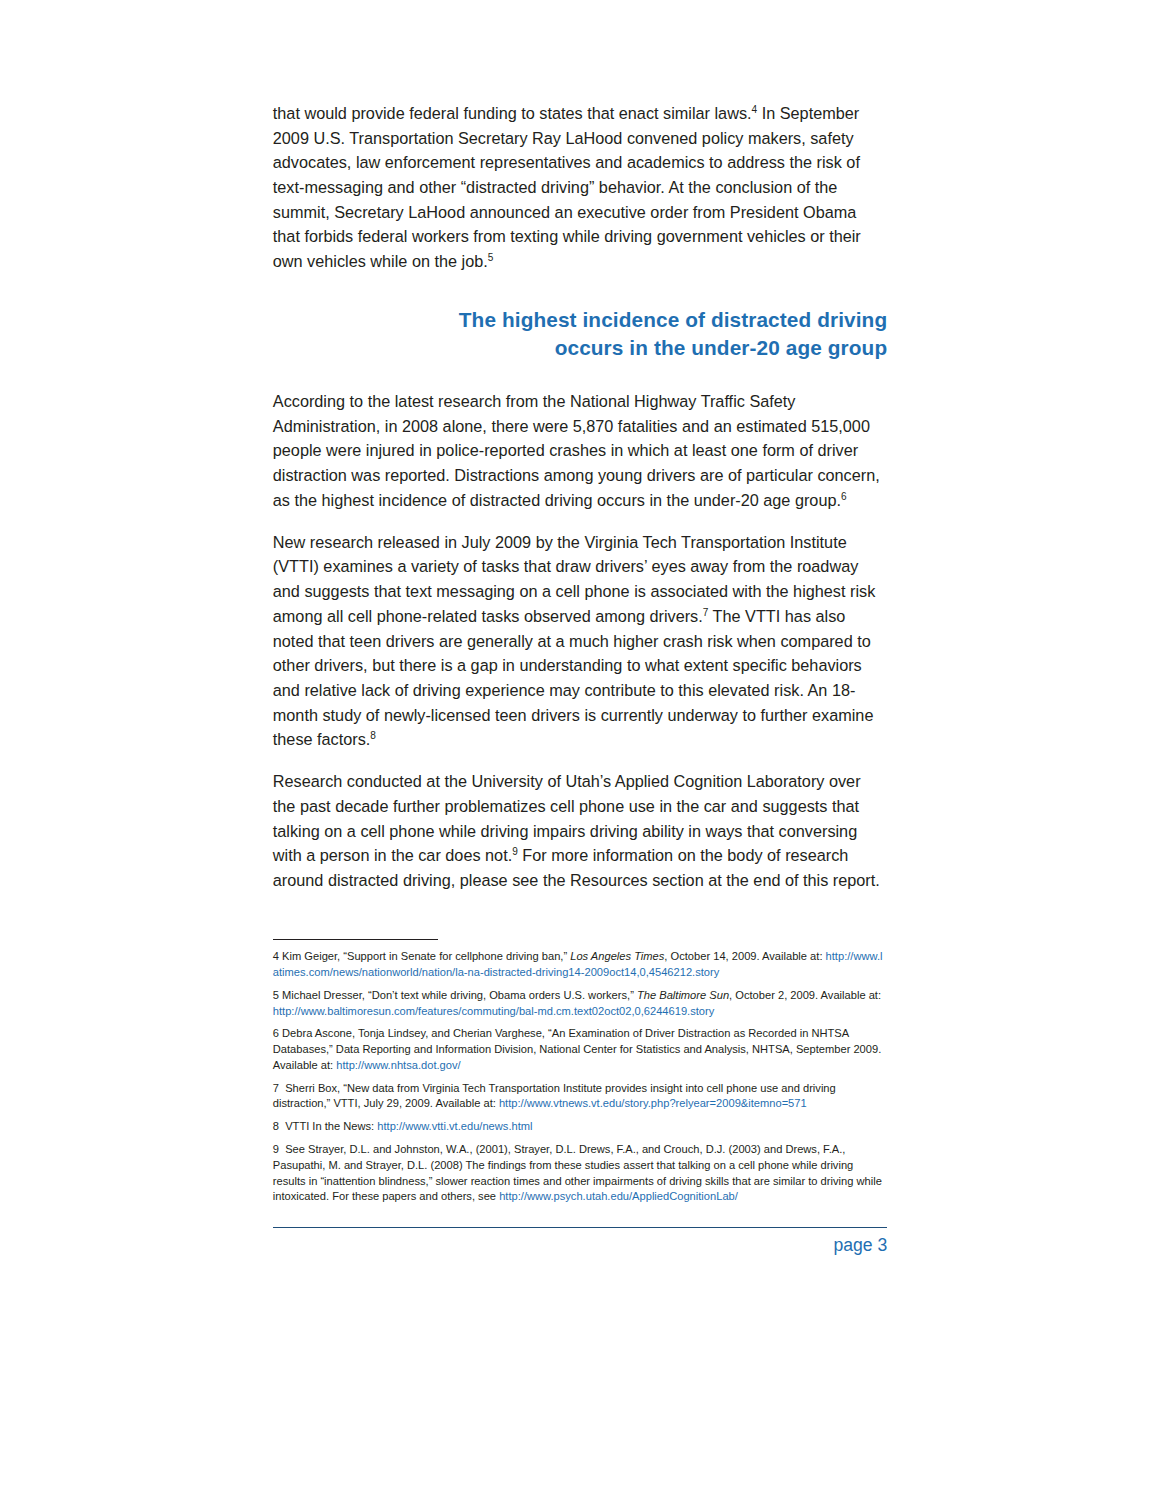that would provide federal funding to states that enact similar laws.4 In September 2009 U.S. Transportation Secretary Ray LaHood convened policy makers, safety advocates, law enforcement representatives and academics to address the risk of text-messaging and other “distracted driving” behavior. At the conclusion of the summit, Secretary LaHood announced an executive order from President Obama that forbids federal workers from texting while driving government vehicles or their own vehicles while on the job.5
The highest incidence of distracted driving
occurs in the under-20 age group
According to the latest research from the National Highway Traffic Safety Administration, in 2008 alone, there were 5,870 fatalities and an estimated 515,000 people were injured in police-reported crashes in which at least one form of driver distraction was reported. Distractions among young drivers are of particular concern, as the highest incidence of distracted driving occurs in the under-20 age group.6
New research released in July 2009 by the Virginia Tech Transportation Institute (VTTI) examines a variety of tasks that draw drivers’ eyes away from the roadway and suggests that text messaging on a cell phone is associated with the highest risk among all cell phone-related tasks observed among drivers.7 The VTTI has also noted that teen drivers are generally at a much higher crash risk when compared to other drivers, but there is a gap in understanding to what extent specific behaviors and relative lack of driving experience may contribute to this elevated risk. An 18-month study of newly-licensed teen drivers is currently underway to further examine these factors.8
Research conducted at the University of Utah’s Applied Cognition Laboratory over the past decade further problematizes cell phone use in the car and suggests that talking on a cell phone while driving impairs driving ability in ways that conversing with a person in the car does not.9 For more information on the body of research around distracted driving, please see the Resources section at the end of this report.
4 Kim Geiger, “Support in Senate for cellphone driving ban,” Los Angeles Times, October 14, 2009. Available at: http://www.latimes.com/news/nationworld/nation/la-na-distracted-driving14-2009oct14,0,4546212.story
5 Michael Dresser, “Don’t text while driving, Obama orders U.S. workers,” The Baltimore Sun, October 2, 2009. Available at: http://www.baltimoresun.com/features/commuting/bal-md.cm.text02oct02,0,6244619.story
6 Debra Ascone, Tonja Lindsey, and Cherian Varghese, “An Examination of Driver Distraction as Recorded in NHTSA Databases,” Data Reporting and Information Division, National Center for Statistics and Analysis, NHTSA, September 2009. Available at: http://www.nhtsa.dot.gov/
7 Sherri Box, “New data from Virginia Tech Transportation Institute provides insight into cell phone use and driving distraction,” VTTI, July 29, 2009. Available at: http://www.vtnews.vt.edu/story.php?relyear=2009&itemno=571
8 VTTI In the News: http://www.vtti.vt.edu/news.html
9 See Strayer, D.L. and Johnston, W.A., (2001), Strayer, D.L. Drews, F.A., and Crouch, D.J. (2003) and Drews, F.A., Pasupathi, M. and Strayer, D.L. (2008) The findings from these studies assert that talking on a cell phone while driving results in “inattention blindness,” slower reaction times and other impairments of driving skills that are similar to driving while intoxicated. For these papers and others, see http://www.psych.utah.edu/AppliedCognitionLab/
page 3